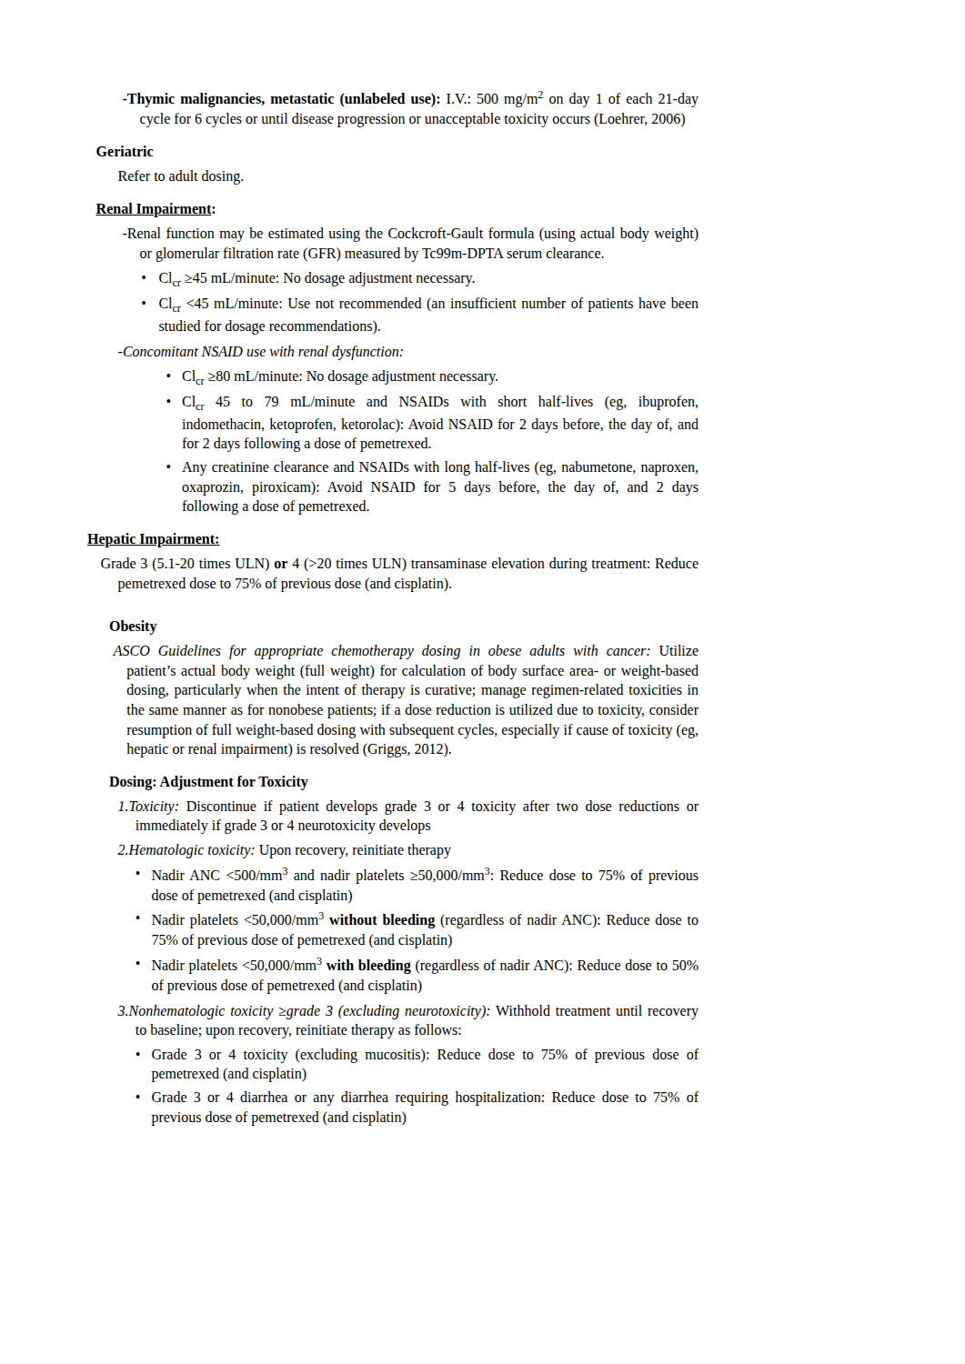-Thymic malignancies, metastatic (unlabeled use): I.V.: 500 mg/m2 on day 1 of each 21-day cycle for 6 cycles or until disease progression or unacceptable toxicity occurs (Loehrer, 2006)
Geriatric
Refer to adult dosing.
Renal Impairment:
-Renal function may be estimated using the Cockcroft-Gault formula (using actual body weight) or glomerular filtration rate (GFR) measured by Tc99m-DPTA serum clearance.
Clcr ≥45 mL/minute: No dosage adjustment necessary.
Clcr <45 mL/minute: Use not recommended (an insufficient number of patients have been studied for dosage recommendations).
-Concomitant NSAID use with renal dysfunction:
Clcr ≥80 mL/minute: No dosage adjustment necessary.
Clcr 45 to 79 mL/minute and NSAIDs with short half-lives (eg, ibuprofen, indomethacin, ketoprofen, ketorolac): Avoid NSAID for 2 days before, the day of, and for 2 days following a dose of pemetrexed.
Any creatinine clearance and NSAIDs with long half-lives (eg, nabumetone, naproxen, oxaprozin, piroxicam): Avoid NSAID for 5 days before, the day of, and 2 days following a dose of pemetrexed.
Hepatic Impairment:
Grade 3 (5.1-20 times ULN) or 4 (>20 times ULN) transaminase elevation during treatment: Reduce pemetrexed dose to 75% of previous dose (and cisplatin).
Obesity
ASCO Guidelines for appropriate chemotherapy dosing in obese adults with cancer: Utilize patient’s actual body weight (full weight) for calculation of body surface area- or weight-based dosing, particularly when the intent of therapy is curative; manage regimen-related toxicities in the same manner as for nonobese patients; if a dose reduction is utilized due to toxicity, consider resumption of full weight-based dosing with subsequent cycles, especially if cause of toxicity (eg, hepatic or renal impairment) is resolved (Griggs, 2012).
Dosing: Adjustment for Toxicity
1.Toxicity: Discontinue if patient develops grade 3 or 4 toxicity after two dose reductions or immediately if grade 3 or 4 neurotoxicity develops
2.Hematologic toxicity: Upon recovery, reinitiate therapy
Nadir ANC <500/mm3 and nadir platelets ≥50,000/mm3: Reduce dose to 75% of previous dose of pemetrexed (and cisplatin)
Nadir platelets <50,000/mm3 without bleeding (regardless of nadir ANC): Reduce dose to 75% of previous dose of pemetrexed (and cisplatin)
Nadir platelets <50,000/mm3 with bleeding (regardless of nadir ANC): Reduce dose to 50% of previous dose of pemetrexed (and cisplatin)
3.Nonhematologic toxicity ≥grade 3 (excluding neurotoxicity): Withhold treatment until recovery to baseline; upon recovery, reinitiate therapy as follows:
Grade 3 or 4 toxicity (excluding mucositis): Reduce dose to 75% of previous dose of pemetrexed (and cisplatin)
Grade 3 or 4 diarrhea or any diarrhea requiring hospitalization: Reduce dose to 75% of previous dose of pemetrexed (and cisplatin)